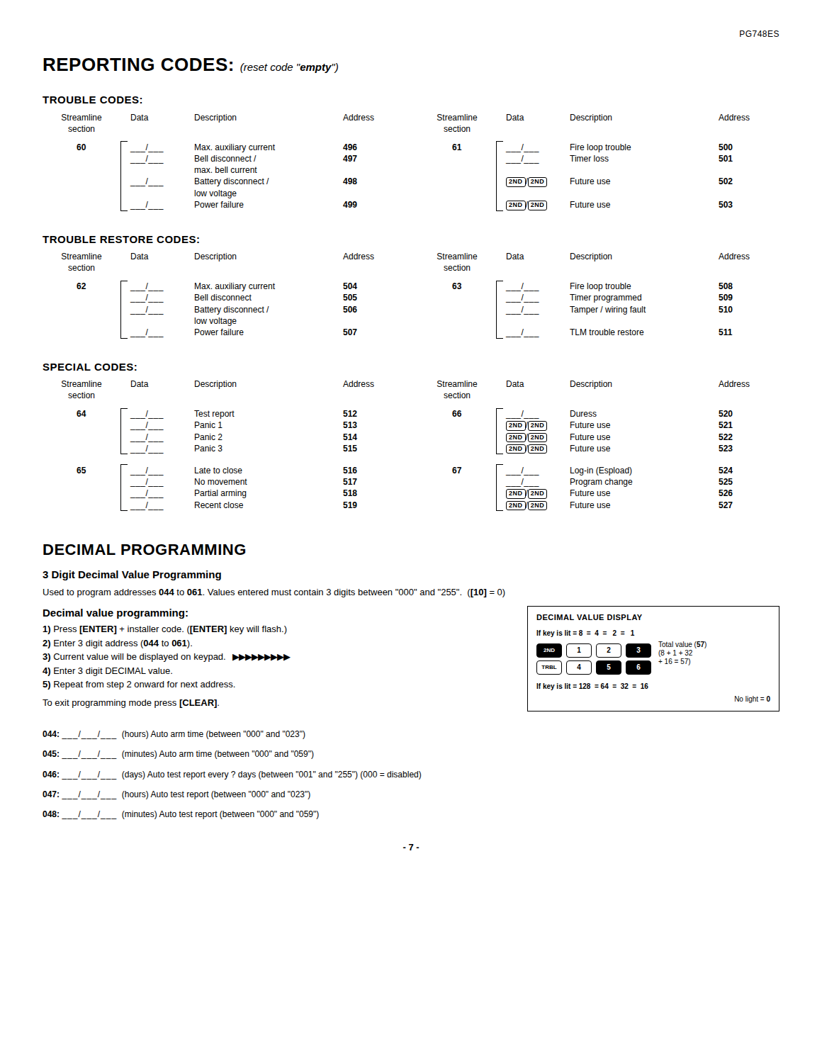PG748ES
REPORTING CODES: (reset code "empty")
TROUBLE CODES:
| Streamline section | | Data | Description | Address | | Streamline section | | Data | Description | Address |
| --- | --- | --- | --- | --- | --- | --- | --- | --- | --- | --- |
| 60 | | ___/___ | Max. auxiliary current | 496 | | 61 | | ___/___ | Fire loop trouble | 500 |
| ___/___ | Bell disconnect / max. bell current | 497 | | ___/___ | Timer loss | 501 |
| ___/___ | Battery disconnect / low voltage | 498 | | 2ND / 2ND | Future use | 502 |
| ___/___ | Power failure | 499 | | 2ND / 2ND | Future use | 503 |
TROUBLE RESTORE CODES:
| Streamline section | | Data | Description | Address | | Streamline section | | Data | Description | Address |
| --- | --- | --- | --- | --- | --- | --- | --- | --- | --- | --- |
| 62 | | ___/___ | Max. auxiliary current | 504 | | 63 | | ___/___ | Fire loop trouble | 508 |
| ___/___ | Bell disconnect | 505 | | ___/___ | Timer programmed | 509 |
| ___/___ | Battery disconnect / low voltage | 506 | | ___/___ | Tamper / wiring fault | 510 |
| ___/___ | Power failure | 507 | | ___/___ | TLM trouble restore | 511 |
SPECIAL CODES:
| Streamline section | | Data | Description | Address | | Streamline section | | Data | Description | Address |
| --- | --- | --- | --- | --- | --- | --- | --- | --- | --- | --- |
| 64 | | ___/___ | Test report | 512 | | 66 | | ___/___ | Duress | 520 |
| ___/___ | Panic 1 | 513 | | 2ND / 2ND | Future use | 521 |
| ___/___ | Panic 2 | 514 | | 2ND / 2ND | Future use | 522 |
| ___/___ | Panic 3 | 515 | | 2ND / 2ND | Future use | 523 |
| 65 | | ___/___ | Late to close | 516 | | 67 | | ___/___ | Log-in (Espload) | 524 |
| ___/___ | No movement | 517 | | ___/___ | Program change | 525 |
| ___/___ | Partial arming | 518 | | 2ND / 2ND | Future use | 526 |
| ___/___ | Recent close | 519 | | 2ND / 2ND | Future use | 527 |
DECIMAL PROGRAMMING
3 Digit Decimal Value Programming
Used to program addresses 044 to 061. Values entered must contain 3 digits between "000" and "255". ([10] = 0)
Decimal value programming:
1) Press [ENTER] + installer code. ([ENTER] key will flash.)
2) Enter 3 digit address (044 to 061).
3) Current value will be displayed on keypad. ▶▶▶▶▶▶▶▶▶
4) Enter 3 digit DECIMAL value.
5) Repeat from step 2 onward for next address.
To exit programming mode press [CLEAR].
DECIMAL VALUE DISPLAY
If key is lit = 8 = 4 = 2 = 1
2ND
1
2
3
TRBL
4
5
6
Total value (57)
(8 + 1 + 32
+ 16 = 57)
If key is lit = 128 = 64 = 32 = 16
No light = 0
044: ___/___/___ (hours) Auto arm time (between "000" and "023")
045: ___/___/___ (minutes) Auto arm time (between "000" and "059")
046: ___/___/___ (days) Auto test report every ? days (between "001" and "255") (000 = disabled)
047: ___/___/___ (hours) Auto test report (between "000" and "023")
048: ___/___/___ (minutes) Auto test report (between "000" and "059")
- 7 -